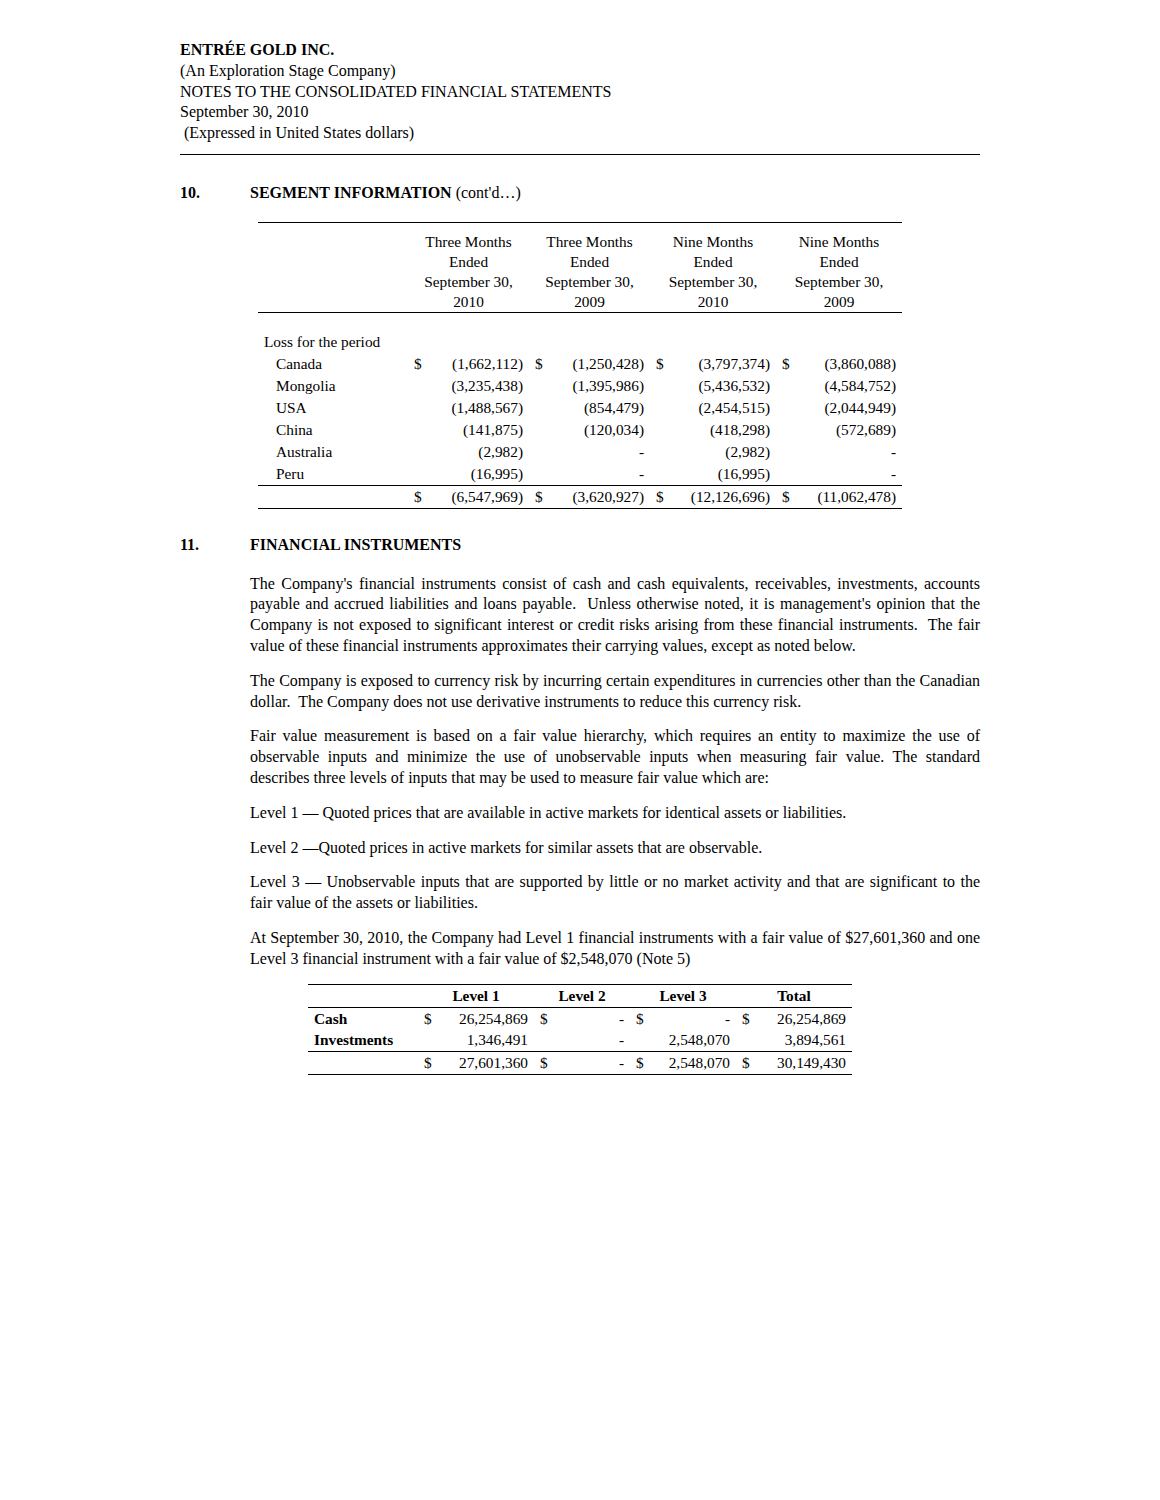ENTRÉE GOLD INC.
(An Exploration Stage Company)
NOTES TO THE CONSOLIDATED FINANCIAL STATEMENTS
September 30, 2010
(Expressed in United States dollars)
10. SEGMENT INFORMATION (cont'd…)
| | Three Months Ended September 30, 2010 | Three Months Ended September 30, 2009 | Nine Months Ended September 30, 2010 | Nine Months Ended September 30, 2009 |
| --- | --- | --- | --- | --- |
| Loss for the period | |
| Canada | $ | (1,662,112) | $ | (1,250,428) | $ | (3,797,374) | $ | (3,860,088) |
| Mongolia | | (3,235,438) | | (1,395,986) | | (5,436,532) | | (4,584,752) |
| USA | | (1,488,567) | | (854,479) | | (2,454,515) | | (2,044,949) |
| China | | (141,875) | | (120,034) | | (418,298) | | (572,689) |
| Australia | | (2,982) | | - | | (2,982) | | - |
| Peru | | (16,995) | | - | | (16,995) | | - |
| | $ | (6,547,969) | $ | (3,620,927) | $ | (12,126,696) | $ | (11,062,478) |
11. FINANCIAL INSTRUMENTS
The Company's financial instruments consist of cash and cash equivalents, receivables, investments, accounts payable and accrued liabilities and loans payable. Unless otherwise noted, it is management's opinion that the Company is not exposed to significant interest or credit risks arising from these financial instruments. The fair value of these financial instruments approximates their carrying values, except as noted below.
The Company is exposed to currency risk by incurring certain expenditures in currencies other than the Canadian dollar. The Company does not use derivative instruments to reduce this currency risk.
Fair value measurement is based on a fair value hierarchy, which requires an entity to maximize the use of observable inputs and minimize the use of unobservable inputs when measuring fair value. The standard describes three levels of inputs that may be used to measure fair value which are:
Level 1 — Quoted prices that are available in active markets for identical assets or liabilities.
Level 2 —Quoted prices in active markets for similar assets that are observable.
Level 3 — Unobservable inputs that are supported by little or no market activity and that are significant to the fair value of the assets or liabilities.
At September 30, 2010, the Company had Level 1 financial instruments with a fair value of $27,601,360 and one Level 3 financial instrument with a fair value of $2,548,070 (Note 5)
| | Level 1 | Level 2 | Level 3 | Total |
| --- | --- | --- | --- | --- |
| Cash | $ | 26,254,869 | $ | - | $ | - | $ | 26,254,869 |
| Investments | | 1,346,491 | | - | | 2,548,070 | | 3,894,561 |
| | $ | 27,601,360 | $ | - | $ | 2,548,070 | $ | 30,149,430 |